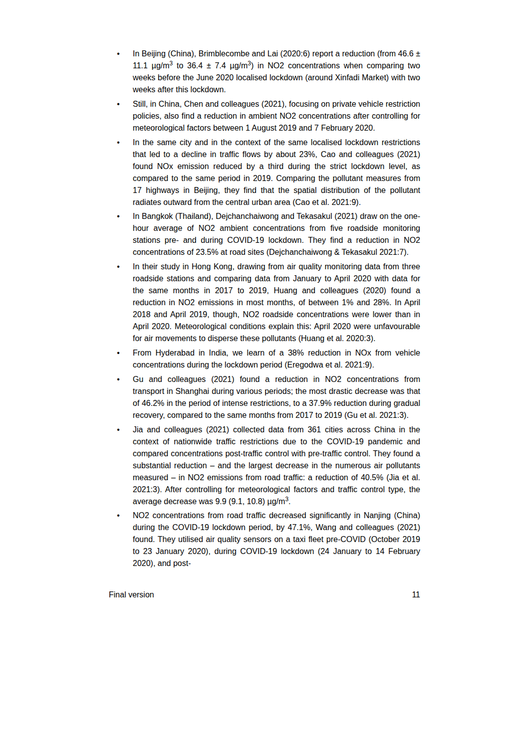In Beijing (China), Brimblecombe and Lai (2020:6) report a reduction (from 46.6 ± 11.1 µg/m3 to 36.4 ± 7.4 µg/m3) in NO2 concentrations when comparing two weeks before the June 2020 localised lockdown (around Xinfadi Market) with two weeks after this lockdown.
Still, in China, Chen and colleagues (2021), focusing on private vehicle restriction policies, also find a reduction in ambient NO2 concentrations after controlling for meteorological factors between 1 August 2019 and 7 February 2020.
In the same city and in the context of the same localised lockdown restrictions that led to a decline in traffic flows by about 23%, Cao and colleagues (2021) found NOx emission reduced by a third during the strict lockdown level, as compared to the same period in 2019. Comparing the pollutant measures from 17 highways in Beijing, they find that the spatial distribution of the pollutant radiates outward from the central urban area (Cao et al. 2021:9).
In Bangkok (Thailand), Dejchanchaiwong and Tekasakul (2021) draw on the one-hour average of NO2 ambient concentrations from five roadside monitoring stations pre- and during COVID-19 lockdown. They find a reduction in NO2 concentrations of 23.5% at road sites (Dejchanchaiwong & Tekasakul 2021:7).
In their study in Hong Kong, drawing from air quality monitoring data from three roadside stations and comparing data from January to April 2020 with data for the same months in 2017 to 2019, Huang and colleagues (2020) found a reduction in NO2 emissions in most months, of between 1% and 28%. In April 2018 and April 2019, though, NO2 roadside concentrations were lower than in April 2020. Meteorological conditions explain this: April 2020 were unfavourable for air movements to disperse these pollutants (Huang et al. 2020:3).
From Hyderabad in India, we learn of a 38% reduction in NOx from vehicle concentrations during the lockdown period (Eregodwa et al. 2021:9).
Gu and colleagues (2021) found a reduction in NO2 concentrations from transport in Shanghai during various periods; the most drastic decrease was that of 46.2% in the period of intense restrictions, to a 37.9% reduction during gradual recovery, compared to the same months from 2017 to 2019 (Gu et al. 2021:3).
Jia and colleagues (2021) collected data from 361 cities across China in the context of nationwide traffic restrictions due to the COVID-19 pandemic and compared concentrations post-traffic control with pre-traffic control. They found a substantial reduction – and the largest decrease in the numerous air pollutants measured – in NO2 emissions from road traffic: a reduction of 40.5% (Jia et al. 2021:3). After controlling for meteorological factors and traffic control type, the average decrease was 9.9 (9.1, 10.8) µg/m3.
NO2 concentrations from road traffic decreased significantly in Nanjing (China) during the COVID-19 lockdown period, by 47.1%, Wang and colleagues (2021) found. They utilised air quality sensors on a taxi fleet pre-COVID (October 2019 to 23 January 2020), during COVID-19 lockdown (24 January to 14 February 2020), and post-
Final version 11